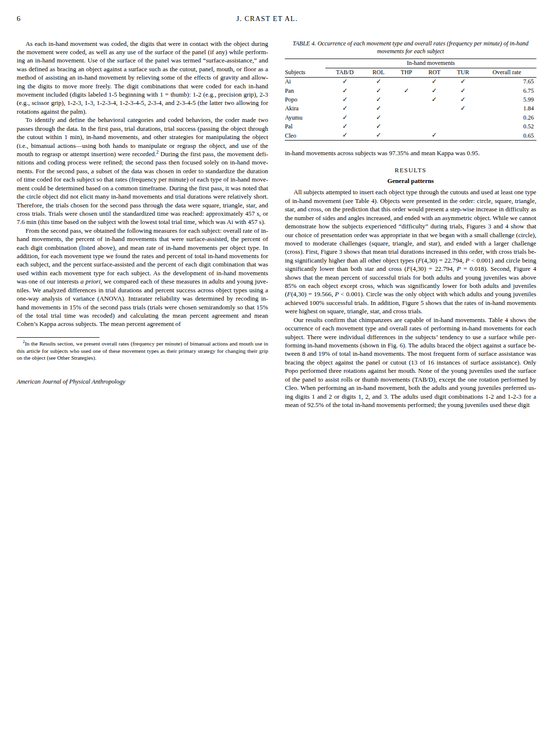6
J. CRAST ET AL.
As each in-hand movement was coded, the digits that were in contact with the object during the movement were coded, as well as any use of the surface of the panel (if any) while performing an in-hand movement. Use of the surface of the panel was termed “surface-assistance,” and was defined as bracing an object against a surface such as the cutout, panel, mouth, or floor as a method of assisting an in-hand movement by relieving some of the effects of gravity and allowing the digits to move more freely. The digit combinations that were coded for each in-hand movement included (digits labeled 1-5 beginning with 1 = thumb): 1-2 (e.g., precision grip), 2-3 (e.g., scissor grip), 1-2-3, 1-3, 1-2-3-4, 1-2-3-4-5, 2-3-4, and 2-3-4-5 (the latter two allowing for rotations against the palm).
To identify and define the behavioral categories and coded behaviors, the coder made two passes through the data. In the first pass, trial durations, trial success (passing the object through the cutout within 1 min), in-hand movements, and other strategies for manipulating the object (i.e., bimanual actions—using both hands to manipulate or regrasp the object, and use of the mouth to regrasp or attempt insertion) were recorded.2 During the first pass, the movement definitions and coding process were refined; the second pass then focused solely on in-hand movements. For the second pass, a subset of the data was chosen in order to standardize the duration of time coded for each subject so that rates (frequency per minute) of each type of in-hand movement could be determined based on a common timeframe. During the first pass, it was noted that the circle object did not elicit many in-hand movements and trial durations were relatively short. Therefore, the trials chosen for the second pass through the data were square, triangle, star, and cross trials. Trials were chosen until the standardized time was reached: approximately 457 s, or 7.6 min (this time based on the subject with the lowest total trial time, which was Ai with 457 s).
From the second pass, we obtained the following measures for each subject: overall rate of in-hand movements, the percent of in-hand movements that were surface-assisted, the percent of each digit combination (listed above), and mean rate of in-hand movements per object type. In addition, for each movement type we found the rates and percent of total in-hand movements for each subject, and the percent surface-assisted and the percent of each digit combination that was used within each movement type for each subject. As the development of in-hand movements was one of our interests a priori, we compared each of these measures in adults and young juveniles. We analyzed differences in trial durations and percent success across object types using a one-way analysis of variance (ANOVA). Intrarater reliability was determined by recoding in-hand movements in 15% of the second pass trials (trials were chosen semirandomly so that 15% of the total trial time was recoded) and calculating the mean percent agreement and mean Cohen’s Kappa across subjects. The mean percent agreement of
2In the Results section, we present overall rates (frequency per minute) of bimanual actions and mouth use in this article for subjects who used one of these movement types as their primary strategy for changing their grip on the object (see Other Strategies).
American Journal of Physical Anthropology
TABLE 4. Occurrence of each movement type and overall rates (frequency per minute) of in-hand movements for each subject
| | In-hand movements |
| Subjects | TAB/D | ROL | THP | ROT | TUR | Overall rate |
| Ai | ✓ | ✓ | | ✓ | ✓ | 7.65 |
| Pan | ✓ | ✓ | ✓ | ✓ | ✓ | 6.75 |
| Popo | ✓ | ✓ | | ✓ | ✓ | 5.99 |
| Akira | ✓ | ✓ | | | ✓ | 1.84 |
| Ayumu | ✓ | ✓ | | | | 0.26 |
| Pal | ✓ | ✓ | | | | 0.52 |
| Cleo | ✓ | ✓ | | ✓ | | 0.65 |
in-hand movements across subjects was 97.35% and mean Kappa was 0.95.
Results
General patterns
All subjects attempted to insert each object type through the cutouts and used at least one type of in-hand movement (see Table 4). Objects were presented in the order: circle, square, triangle, star, and cross, on the prediction that this order would present a step-wise increase in difficulty as the number of sides and angles increased, and ended with an asymmetric object. While we cannot demonstrate how the subjects experienced “difficulty” during trials, Figures 3 and 4 show that our choice of presentation order was appropriate in that we began with a small challenge (circle), moved to moderate challenges (square, triangle, and star), and ended with a larger challenge (cross). First, Figure 3 shows that mean trial durations increased in this order, with cross trials being significantly higher than all other object types (F(4,30) = 22.794, P < 0.001) and circle being significantly lower than both star and cross (F(4,30) = 22.794, P = 0.018). Second, Figure 4 shows that the mean percent of successful trials for both adults and young juveniles was above 85% on each object except cross, which was significantly lower for both adults and juveniles (F(4,30) = 19.566, P < 0.001). Circle was the only object with which adults and young juveniles achieved 100% successful trials. In addition, Figure 5 shows that the rates of in-hand movements were highest on square, triangle, star, and cross trials.
Our results confirm that chimpanzees are capable of in-hand movements. Table 4 shows the occurrence of each movement type and overall rates of performing in-hand movements for each subject. There were individual differences in the subjects’ tendency to use a surface while performing in-hand movements (shown in Fig. 6). The adults braced the object against a surface between 8 and 19% of total in-hand movements. The most frequent form of surface assistance was bracing the object against the panel or cutout (13 of 16 instances of surface assistance). Only Popo performed three rotations against her mouth. None of the young juveniles used the surface of the panel to assist rolls or thumb movements (TAB/D), except the one rotation performed by Cleo. When performing an in-hand movement, both the adults and young juveniles preferred using digits 1 and 2 or digits 1, 2, and 3. The adults used digit combinations 1-2 and 1-2-3 for a mean of 92.5% of the total in-hand movements performed; the young juveniles used these digit